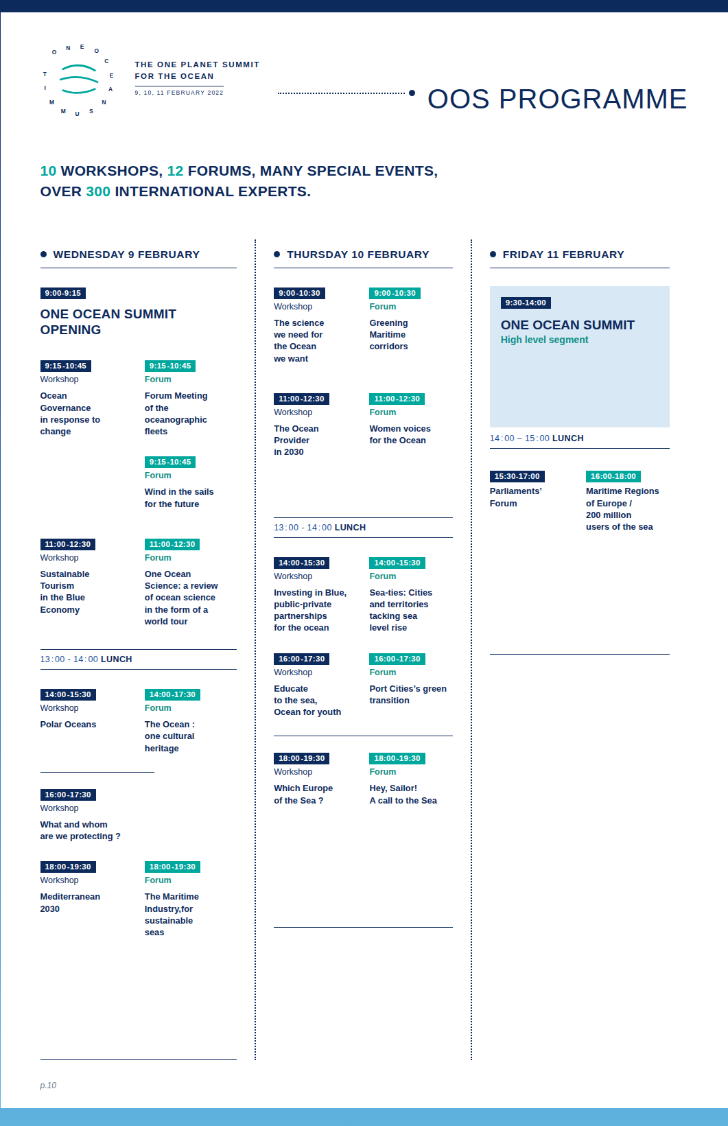O N E O C E A N S U M M I T
THE ONE PLANET SUMMIT
FOR THE OCEAN
9, 10, 11 FEBRUARY 2022
OOS PROGRAMME
10 WORKSHOPS, 12 FORUMS, MANY SPECIAL EVENTS,
OVER 300 INTERNATIONAL EXPERTS.
WEDNESDAY 9 FEBRUARY
9:00-9:15
ONE OCEAN SUMMIT
OPENING
9:15 -10:45
Workshop
Ocean
Governance
in response to
change
9:15 -10:45
Forum
Forum Meeting
of the
oceanographic
fleets
9:15 -10:45
Forum
Wind in the sails
for the future
11:00 -12:30
Workshop
Sustainable
Tourism
in the Blue
Economy
11:00 -12:30
Forum
One Ocean
Science: a review
of ocean science
in the form of a
world tour
13 : 00 - 14 : 00 LUNCH
14:00 -15:30
Workshop
Polar Oceans
14:00 -17:30
Forum
The Ocean :
one cultural
heritage
16:00 -17:30
Workshop
What and whom
are we protecting ?
18:00 -19:30
Workshop
Mediterranean
2030
18:00 -19:30
Forum
The Maritime
Industry,for
sustainable
seas
THURSDAY 10 FEBRUARY
9:00 -10:30
Workshop
The science
we need for
the Ocean
we want
9:00 -10:30
Forum
Greening
Maritime
corridors
11:00 -12:30
Workshop
The Ocean
Provider
in 2030
11:00 -12:30
Forum
Women voices
for the Ocean
13 : 00 - 14 : 00 LUNCH
14:00 -15:30
Workshop
Investing in Blue,
public-private
partnerships
for the ocean
14:00 -15:30
Forum
Sea-ties: Cities
and territories
tacking sea
level rise
16:00 -17:30
Workshop
Educate
to the sea,
Ocean for youth
16:00 -17:30
Forum
Port Cities’s green
transition
18:00 -19:30
Workshop
Which Europe
of the Sea ?
18:00 -19:30
Forum
Hey, Sailor!
A call to the Sea
FRIDAY 11 FEBRUARY
9:30-14:00
ONE OCEAN SUMMIT
High level segment
14 : 00 – 15 : 00 LUNCH
15:30-17:00
Parliaments’
Forum
16:00-18:00
Maritime Regions
of Europe /
200 million
users of the sea
p.10